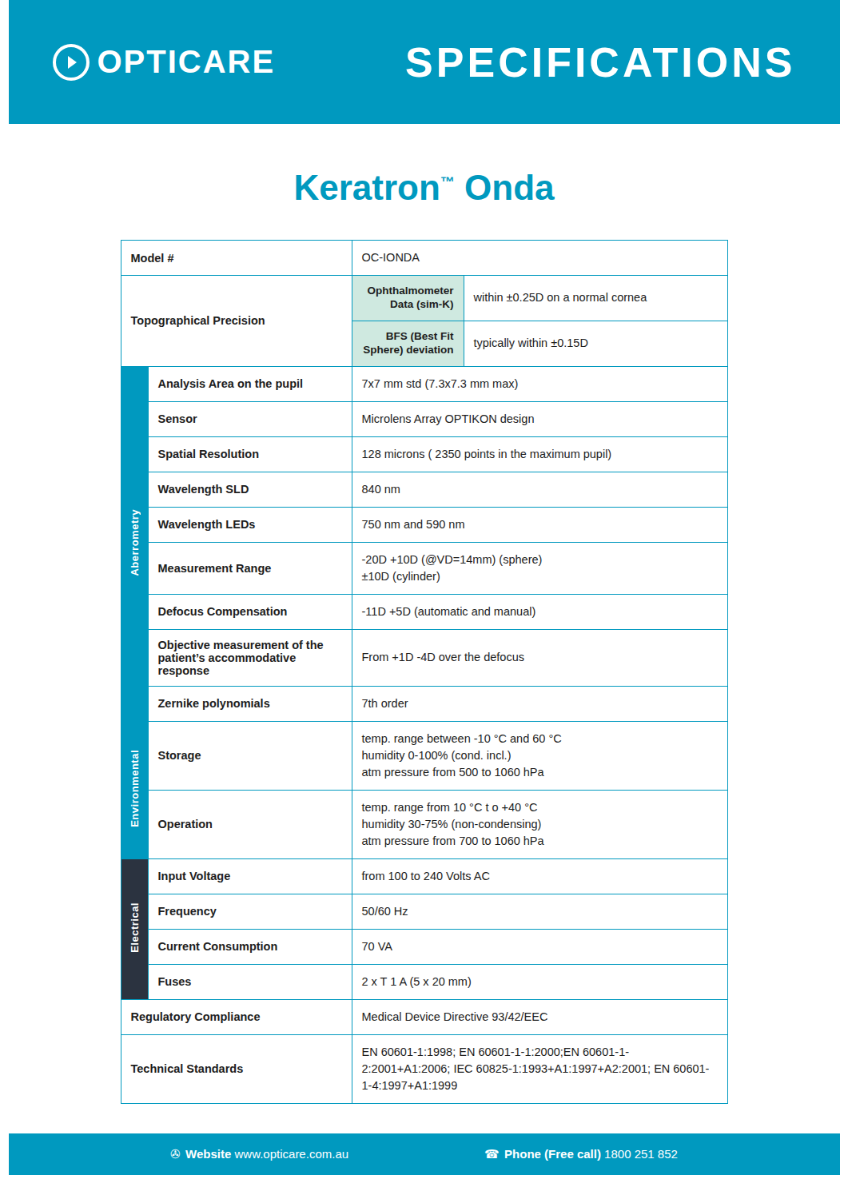OPTICARE
SPECIFICATIONS
Keratron™ Onda
| Model # | OC-IONDA |
| Topographical Precision | Ophthalmometer Data (sim-K) | within ±0.25D on a normal cornea |
| BFS (Best Fit Sphere) deviation | typically within ±0.15D |
| Aberrometry | Analysis Area on the pupil | 7x7 mm std (7.3x7.3 mm max) |
| Sensor | Microlens Array OPTIKON design |
| Spatial Resolution | 128 microns ( 2350 points in the maximum pupil) |
| Wavelength SLD | 840 nm |
| Wavelength LEDs | 750 nm and 590 nm |
| Measurement Range | -20D +10D (@VD=14mm) (sphere) ±10D (cylinder) |
| Defocus Compensation | -11D +5D (automatic and manual) |
| Objective measurement of the patient’s accommodative response | From +1D -4D over the defocus |
| Zernike polynomials | 7th order |
| Environmental | Storage | temp. range between -10 °C and 60 °C humidity 0-100% (cond. incl.) atm pressure from 500 to 1060 hPa |
| Operation | temp. range from 10 °C t o +40 °C humidity 30-75% (non-condensing) atm pressure from 700 to 1060 hPa |
| Electrical | Input Voltage | from 100 to 240 Volts AC |
| Frequency | 50/60 Hz |
| Current Consumption | 70 VA |
| Fuses | 2 x T 1 A (5 x 20 mm) |
| Regulatory Compliance | Medical Device Directive 93/42/EEC |
| Technical Standards | EN 60601-1:1998; EN 60601-1-1:2000;EN 60601-1-2:2001+A1:2006; IEC 60825-1:1993+A1:1997+A2:2001; EN 60601-1-4:1997+A1:1999 |
✇Website www.opticare.com.au
☎Phone (Free call) 1800 251 852